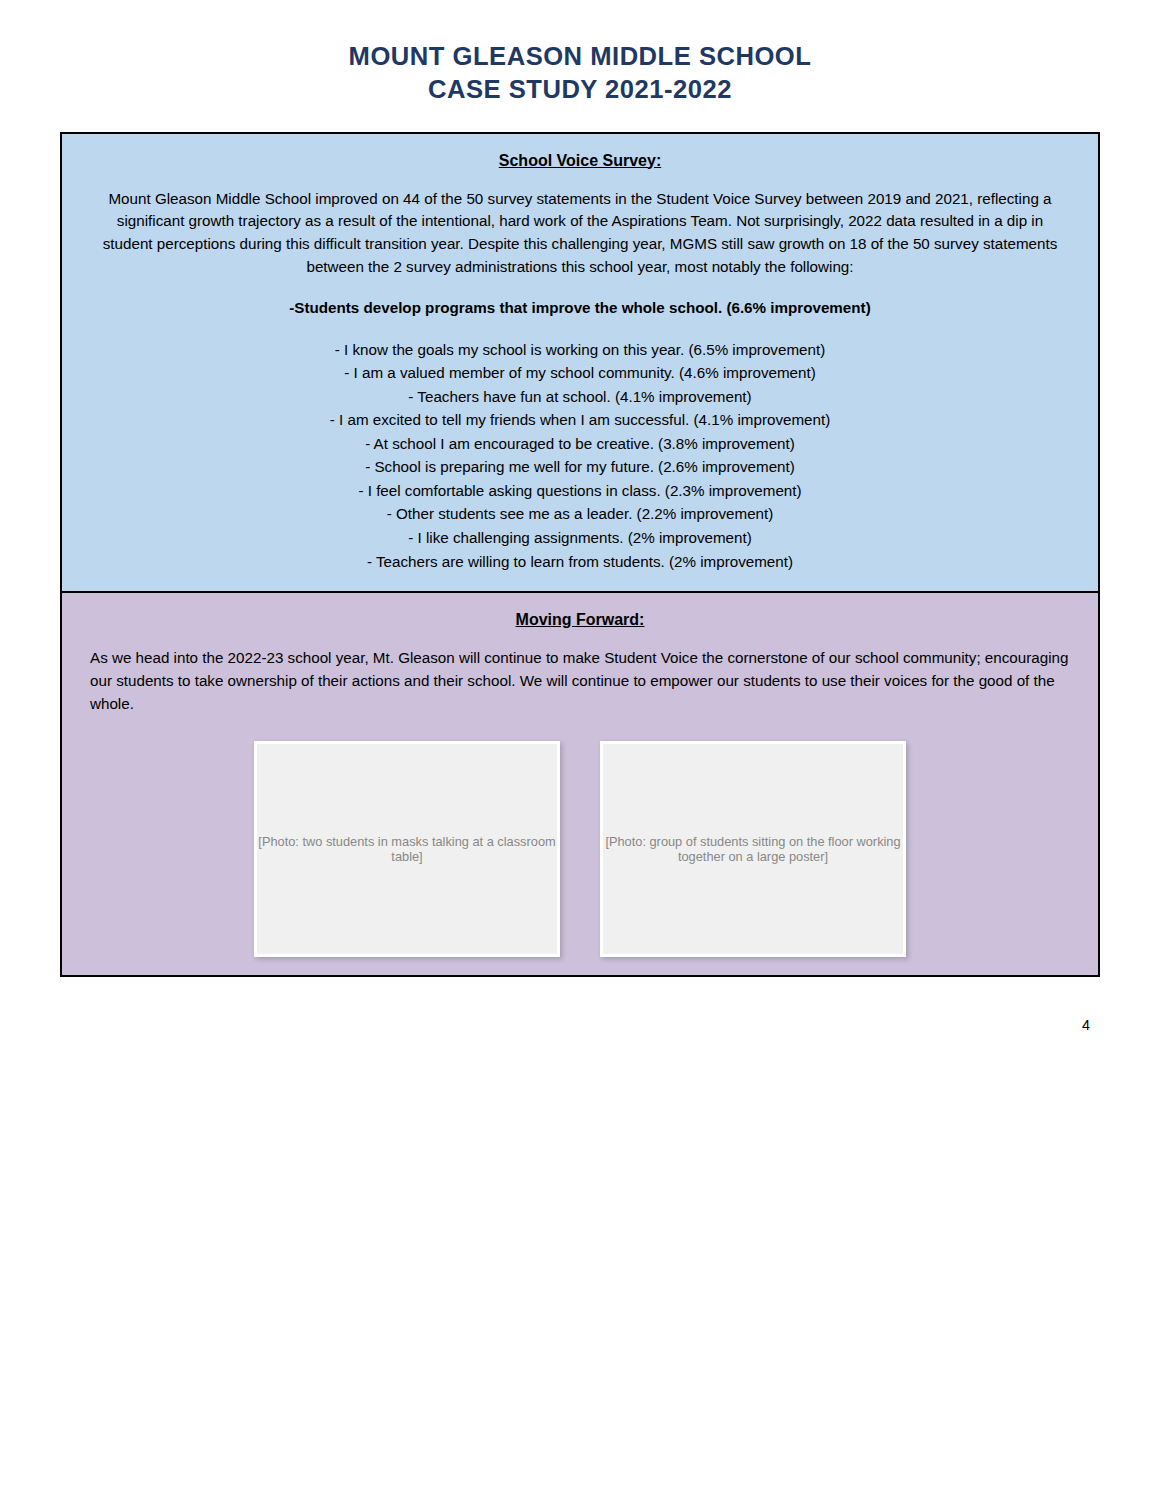MOUNT GLEASON MIDDLE SCHOOL
CASE STUDY 2021-2022
School Voice Survey:
Mount Gleason Middle School improved on 44 of the 50 survey statements in the Student Voice Survey between 2019 and 2021, reflecting a significant growth trajectory as a result of the intentional, hard work of the Aspirations Team. Not surprisingly, 2022 data resulted in a dip in student perceptions during this difficult transition year. Despite this challenging year, MGMS still saw growth on 18 of the 50 survey statements between the 2 survey administrations this school year, most notably the following:
-Students develop programs that improve the whole school. (6.6% improvement)
I know the goals my school is working on this year. (6.5% improvement)
I am a valued member of my school community. (4.6% improvement)
Teachers have fun at school. (4.1% improvement)
I am excited to tell my friends when I am successful. (4.1% improvement)
At school I am encouraged to be creative. (3.8% improvement)
School is preparing me well for my future. (2.6% improvement)
I feel comfortable asking questions in class. (2.3% improvement)
Other students see me as a leader. (2.2% improvement)
I like challenging assignments. (2% improvement)
Teachers are willing to learn from students. (2% improvement)
Moving Forward:
As we head into the 2022-23 school year, Mt. Gleason will continue to make Student Voice the cornerstone of our school community; encouraging our students to take ownership of their actions and their school. We will continue to empower our students to use their voices for the good of the whole.
[Photo: two students in masks talking at a classroom table]
[Photo: group of students sitting on the floor working together on a large poster]
4